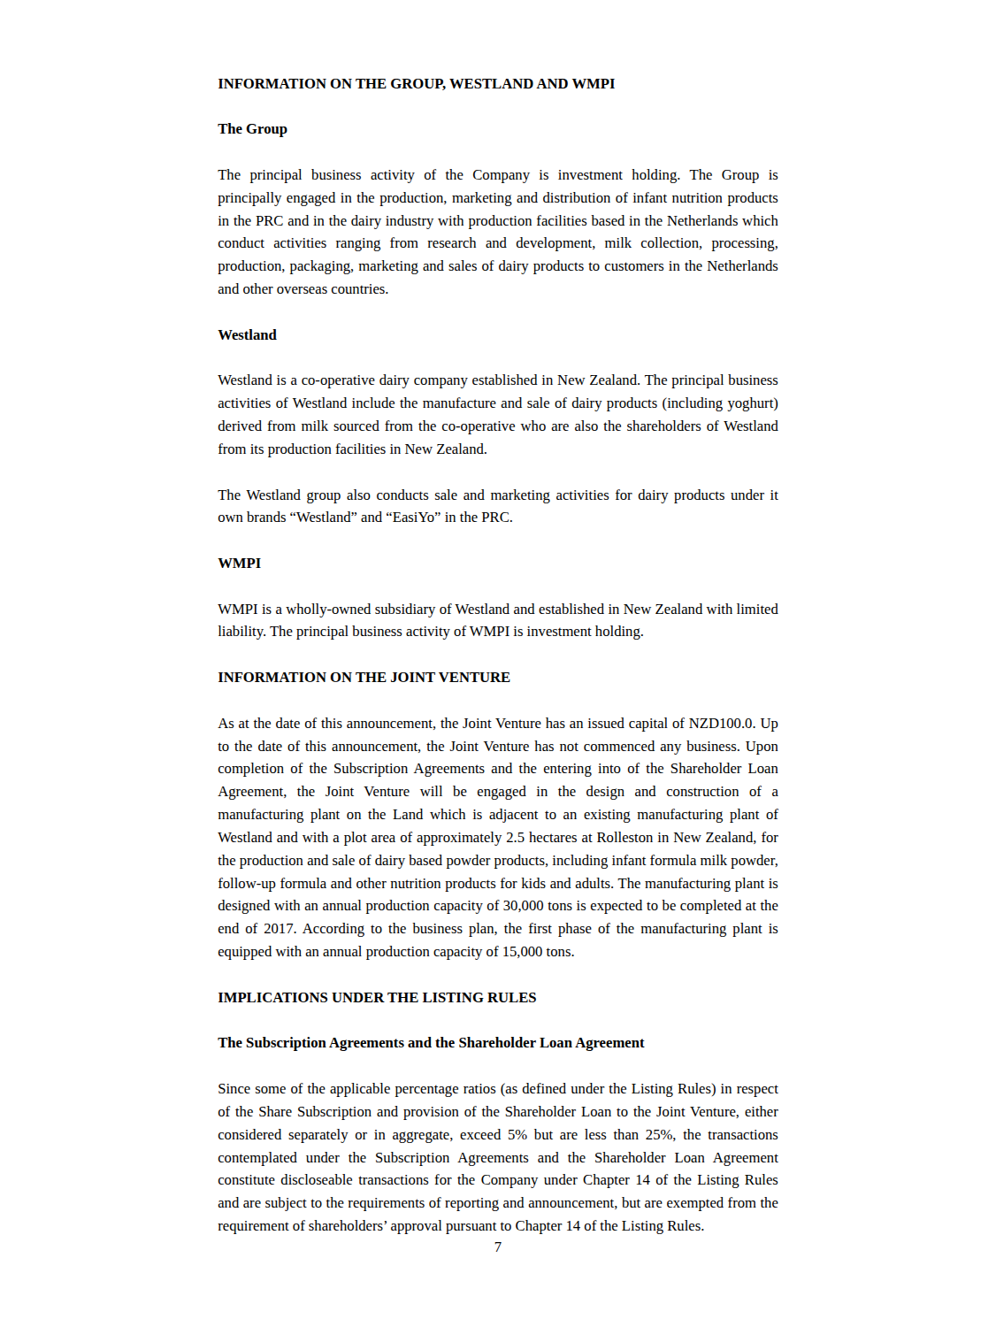INFORMATION ON THE GROUP, WESTLAND AND WMPI
The Group
The principal business activity of the Company is investment holding. The Group is principally engaged in the production, marketing and distribution of infant nutrition products in the PRC and in the dairy industry with production facilities based in the Netherlands which conduct activities ranging from research and development, milk collection, processing, production, packaging, marketing and sales of dairy products to customers in the Netherlands and other overseas countries.
Westland
Westland is a co-operative dairy company established in New Zealand. The principal business activities of Westland include the manufacture and sale of dairy products (including yoghurt) derived from milk sourced from the co-operative who are also the shareholders of Westland from its production facilities in New Zealand.
The Westland group also conducts sale and marketing activities for dairy products under it own brands “Westland” and “EasiYo” in the PRC.
WMPI
WMPI is a wholly-owned subsidiary of Westland and established in New Zealand with limited liability. The principal business activity of WMPI is investment holding.
INFORMATION ON THE JOINT VENTURE
As at the date of this announcement, the Joint Venture has an issued capital of NZD100.0. Up to the date of this announcement, the Joint Venture has not commenced any business. Upon completion of the Subscription Agreements and the entering into of the Shareholder Loan Agreement, the Joint Venture will be engaged in the design and construction of a manufacturing plant on the Land which is adjacent to an existing manufacturing plant of Westland and with a plot area of approximately 2.5 hectares at Rolleston in New Zealand, for the production and sale of dairy based powder products, including infant formula milk powder, follow-up formula and other nutrition products for kids and adults. The manufacturing plant is designed with an annual production capacity of 30,000 tons is expected to be completed at the end of 2017. According to the business plan, the first phase of the manufacturing plant is equipped with an annual production capacity of 15,000 tons.
IMPLICATIONS UNDER THE LISTING RULES
The Subscription Agreements and the Shareholder Loan Agreement
Since some of the applicable percentage ratios (as defined under the Listing Rules) in respect of the Share Subscription and provision of the Shareholder Loan to the Joint Venture, either considered separately or in aggregate, exceed 5% but are less than 25%, the transactions contemplated under the Subscription Agreements and the Shareholder Loan Agreement constitute discloseable transactions for the Company under Chapter 14 of the Listing Rules and are subject to the requirements of reporting and announcement, but are exempted from the requirement of shareholders’ approval pursuant to Chapter 14 of the Listing Rules.
7